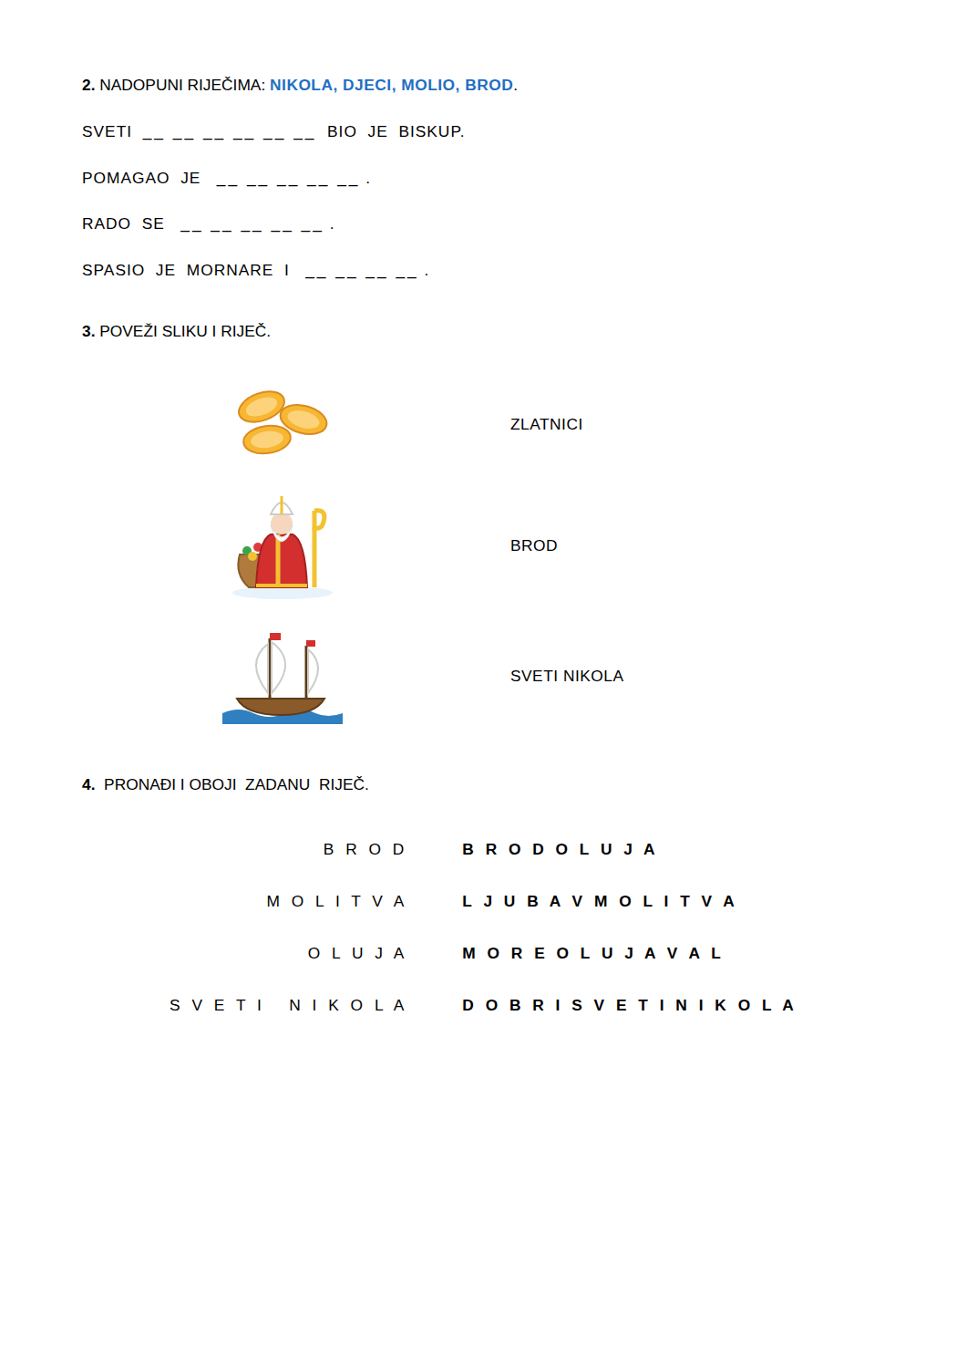2. NADOPUNI RIJEČIMA: NIKOLA, DJECI, MOLIO, BROD.
SVETI __ __ __ __ __ __ BIO JE BISKUP.
POMAGAO JE __ __ __ __ __ .
RADO SE __ __ __ __ __ .
SPASIO JE MORNARE I __ __ __ __ .
3. POVEŽI SLIKU I RIJEČ.
| | ZLATNICI |
| | BROD |
| | SVETI NIKOLA |
4. PRONAĐI I OBOJI ZADANU RIJEČ.
| B R O D | B R O D O L U J A |
| M O L I T V A | L J U B A V M O L I T V A |
| O L U J A | M O R E O L U J A V A L |
| S V E T I N I K O L A | D O B R I S V E T I N I K O L A |